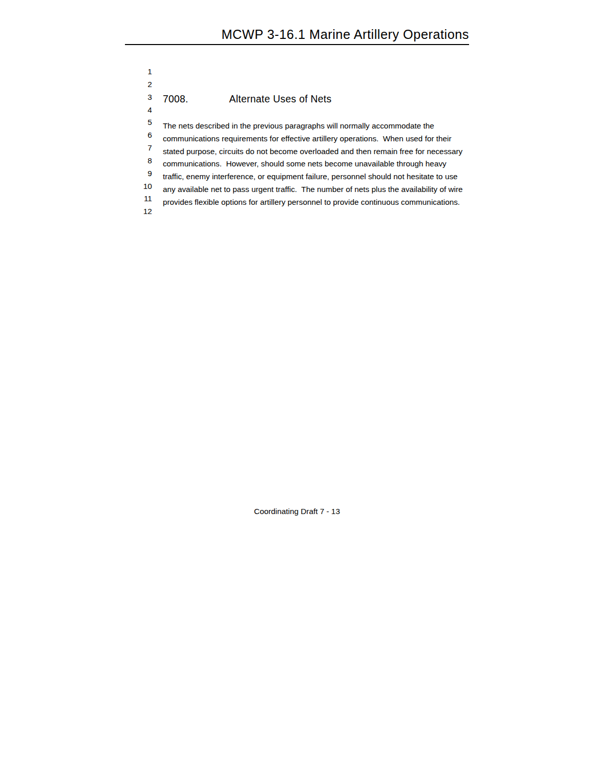MCWP 3-16.1 Marine Artillery Operations
1 2 3 4 5 6 7 8 9 10 11 12
7008. Alternate Uses of Nets
The nets described in the previous paragraphs will normally accommodate the communications requirements for effective artillery operations. When used for their stated purpose, circuits do not become overloaded and then remain free for necessary communications. However, should some nets become unavailable through heavy traffic, enemy interference, or equipment failure, personnel should not hesitate to use any available net to pass urgent traffic. The number of nets plus the availability of wire provides flexible options for artillery personnel to provide continuous communications.
Coordinating Draft 7 - 13